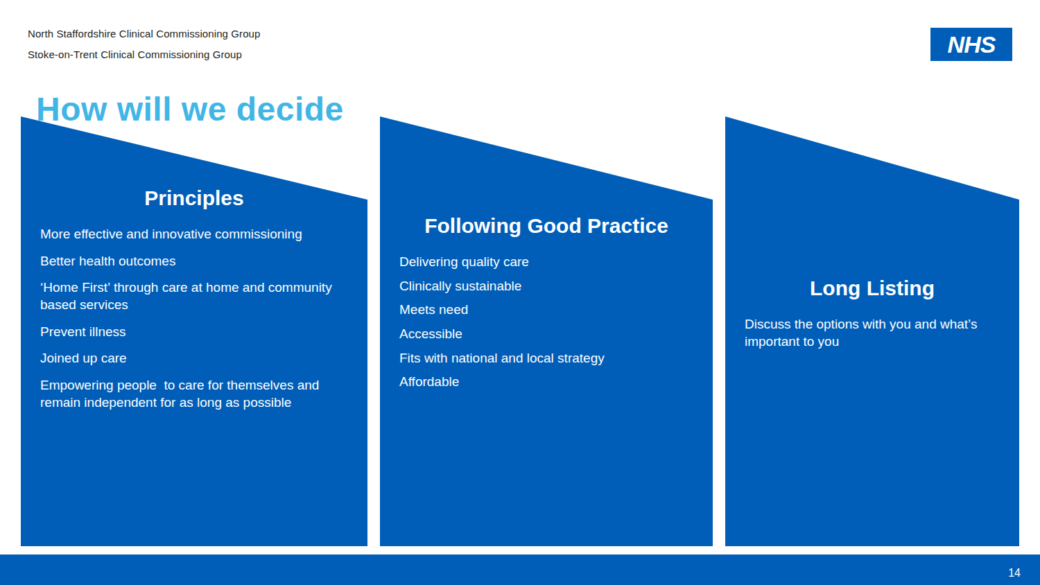North Staffordshire Clinical Commissioning Group
Stoke-on-Trent Clinical Commissioning Group
NHS
How will we decide
Principles
More effective and innovative commissioning
Better health outcomes
‘Home First’ through care at home and community based services
Prevent illness
Joined up care
Empowering people to care for themselves and remain independent for as long as possible
Following Good Practice
Delivering quality care
Clinically sustainable
Meets need
Accessible
Fits with national and local strategy
Affordable
Long Listing
Discuss the options with you and what’s important to you
14